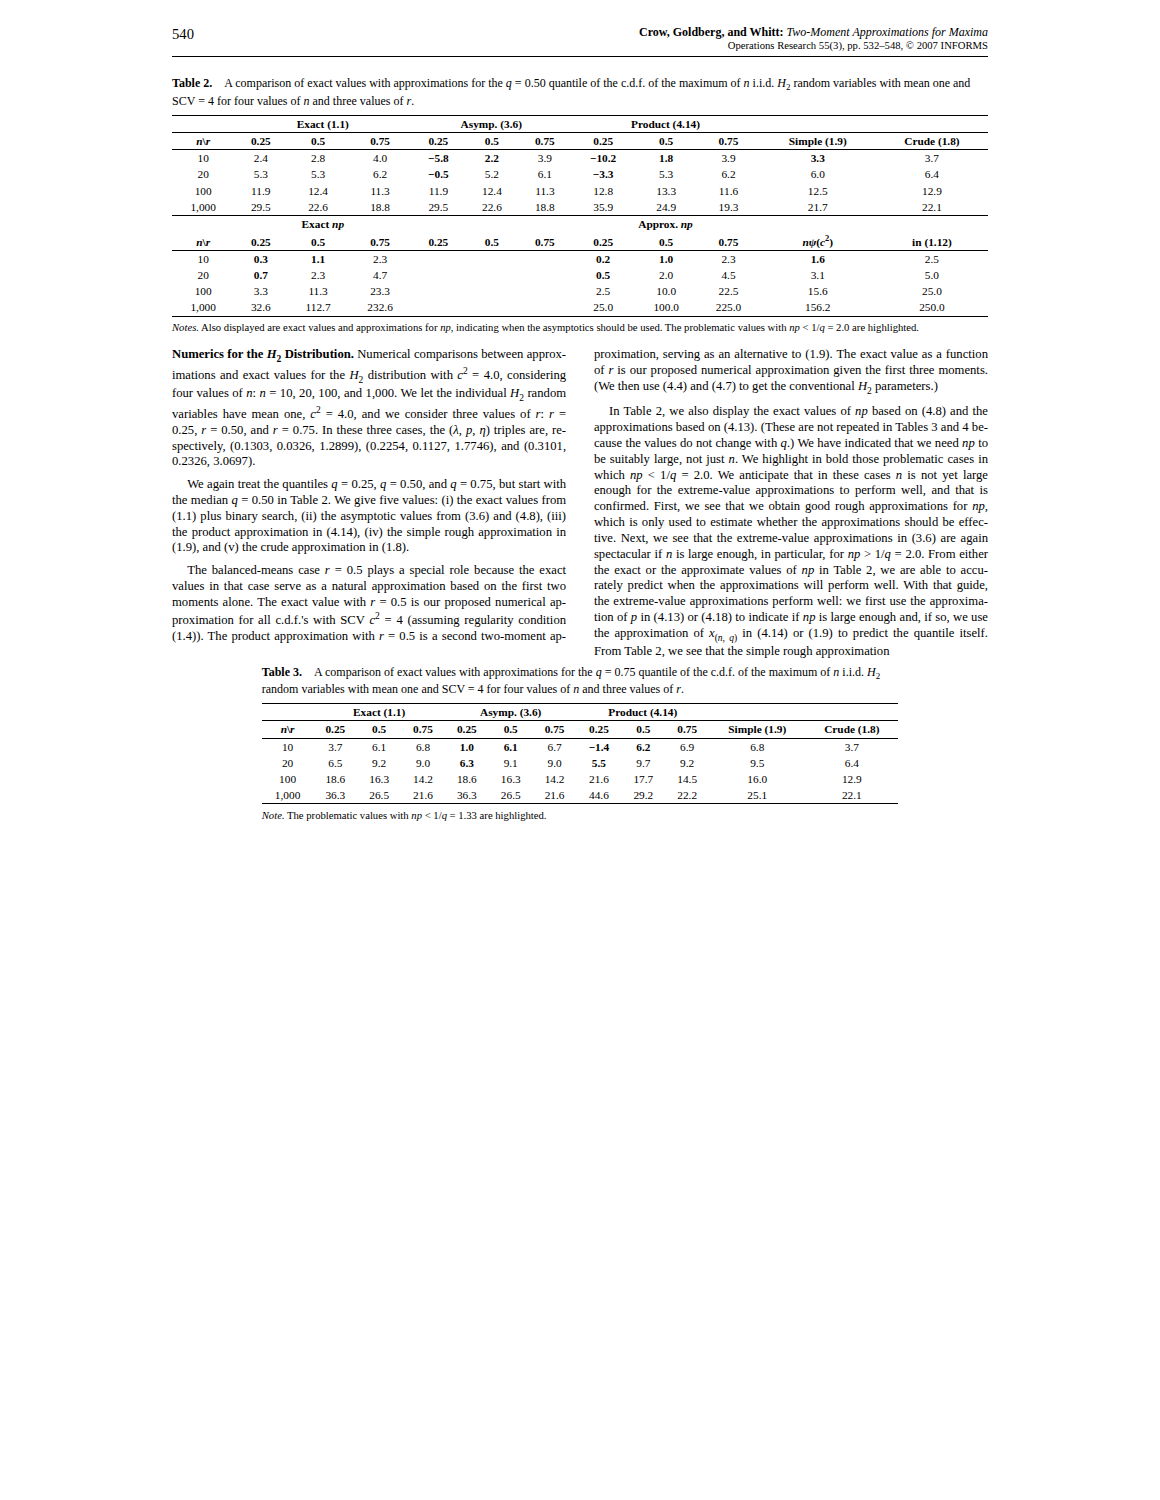540
Crow, Goldberg, and Whitt: Two-Moment Approximations for Maxima
Operations Research 55(3), pp. 532–548, © 2007 INFORMS
Table 2. A comparison of exact values with approximations for the q = 0.50 quantile of the c.d.f. of the maximum of n i.i.d. H 2 random variables with mean one and SCV = 4 for four values of n and three values of r .
| | Exact (1.1) | Asymp. (3.6) | Product (4.14) | | |
| --- | --- | --- | --- | --- | --- |
| n \ r | 0.25 | 0.5 | 0.75 | 0.25 | 0.5 | 0.75 | 0.25 | 0.5 | 0.75 | Simple (1.9) | Crude (1.8) |
| 10 | 2.4 | 2.8 | 4.0 | −5.8 | 2.2 | 3.9 | −10.2 | 1.8 | 3.9 | 3.3 | 3.7 |
| 20 | 5.3 | 5.3 | 6.2 | −0.5 | 5.2 | 6.1 | −3.3 | 5.3 | 6.2 | 6.0 | 6.4 |
| 100 | 11.9 | 12.4 | 11.3 | 11.9 | 12.4 | 11.3 | 12.8 | 13.3 | 11.6 | 12.5 | 12.9 |
| 1,000 | 29.5 | 22.6 | 18.8 | 29.5 | 22.6 | 18.8 | 35.9 | 24.9 | 19.3 | 21.7 | 22.1 |
| | Exact np | | Approx. np | | |
| n \ r | 0.25 | 0.5 | 0.75 | 0.25 | 0.5 | 0.75 | 0.25 | 0.5 | 0.75 | nψ ( c 2 ) | in (1.12) |
| 10 | 0.3 | 1.1 | 2.3 | | | | 0.2 | 1.0 | 2.3 | 1.6 | 2.5 |
| 20 | 0.7 | 2.3 | 4.7 | | | | 0.5 | 2.0 | 4.5 | 3.1 | 5.0 |
| 100 | 3.3 | 11.3 | 23.3 | | | | 2.5 | 10.0 | 22.5 | 15.6 | 25.0 |
| 1,000 | 32.6 | 112.7 | 232.6 | | | | 25.0 | 100.0 | 225.0 | 156.2 | 250.0 |
Notes. Also displayed are exact values and approximations for np, indicating when the asymptotics should be used. The problematic values with np < 1/q = 2.0 are highlighted.
Numerics for the H2 Distribution. Numerical comparisons between approximations and exact values for the H2 distribution with c2 = 4.0, considering four values of n: n = 10, 20, 100, and 1,000. We let the individual H2 random variables have mean one, c2 = 4.0, and we consider three values of r: r = 0.25, r = 0.50, and r = 0.75. In these three cases, the (λ, p, η) triples are, respectively, (0.1303, 0.0326, 1.2899), (0.2254, 0.1127, 1.7746), and (0.3101, 0.2326, 3.0697).
We again treat the quantiles q = 0.25, q = 0.50, and q = 0.75, but start with the median q = 0.50 in Table 2. We give five values: (i) the exact values from (1.1) plus binary search, (ii) the asymptotic values from (3.6) and (4.8), (iii) the product approximation in (4.14), (iv) the simple rough approximation in (1.9), and (v) the crude approximation in (1.8).
The balanced-means case r = 0.5 plays a special role because the exact values in that case serve as a natural approximation based on the first two moments alone. The exact value with r = 0.5 is our proposed numerical approximation for all c.d.f.'s with SCV c2 = 4 (assuming regularity condition (1.4)). The product approximation with r = 0.5 is a second two-moment approximation, serving as an alternative to (1.9). The exact value as a function of r is our proposed numerical approximation given the first three moments. (We then use (4.4) and (4.7) to get the conventional H2 parameters.)
In Table 2, we also display the exact values of np based on (4.8) and the approximations based on (4.13). (These are not repeated in Tables 3 and 4 because the values do not change with q.) We have indicated that we need np to be suitably large, not just n. We highlight in bold those problematic cases in which np < 1/q = 2.0. We anticipate that in these cases n is not yet large enough for the extreme-value approximations to perform well, and that is confirmed. First, we see that we obtain good rough approximations for np, which is only used to estimate whether the approximations should be effective. Next, we see that the extreme-value approximations in (3.6) are again spectacular if n is large enough, in particular, for np > 1/q = 2.0. From either the exact or the approximate values of np in Table 2, we are able to accurately predict when the approximations will perform well. With that guide, the extreme-value approximations perform well: we first use the approximation of p in (4.13) or (4.18) to indicate if np is large enough and, if so, we use the approximation of x(n, q) in (4.14) or (1.9) to predict the quantile itself. From Table 2, we see that the simple rough approximation
Table 3. A comparison of exact values with approximations for the q = 0.75 quantile of the c.d.f. of the maximum of n i.i.d. H 2 random variables with mean one and SCV = 4 for four values of n and three values of r .
| | Exact (1.1) | Asymp. (3.6) | Product (4.14) | | |
| --- | --- | --- | --- | --- | --- |
| n \ r | 0.25 | 0.5 | 0.75 | 0.25 | 0.5 | 0.75 | 0.25 | 0.5 | 0.75 | Simple (1.9) | Crude (1.8) |
| 10 | 3.7 | 6.1 | 6.8 | 1.0 | 6.1 | 6.7 | −1.4 | 6.2 | 6.9 | 6.8 | 3.7 |
| 20 | 6.5 | 9.2 | 9.0 | 6.3 | 9.1 | 9.0 | 5.5 | 9.7 | 9.2 | 9.5 | 6.4 |
| 100 | 18.6 | 16.3 | 14.2 | 18.6 | 16.3 | 14.2 | 21.6 | 17.7 | 14.5 | 16.0 | 12.9 |
| 1,000 | 36.3 | 26.5 | 21.6 | 36.3 | 26.5 | 21.6 | 44.6 | 29.2 | 22.2 | 25.1 | 22.1 |
Note. The problematic values with np < 1/q = 1.33 are highlighted.